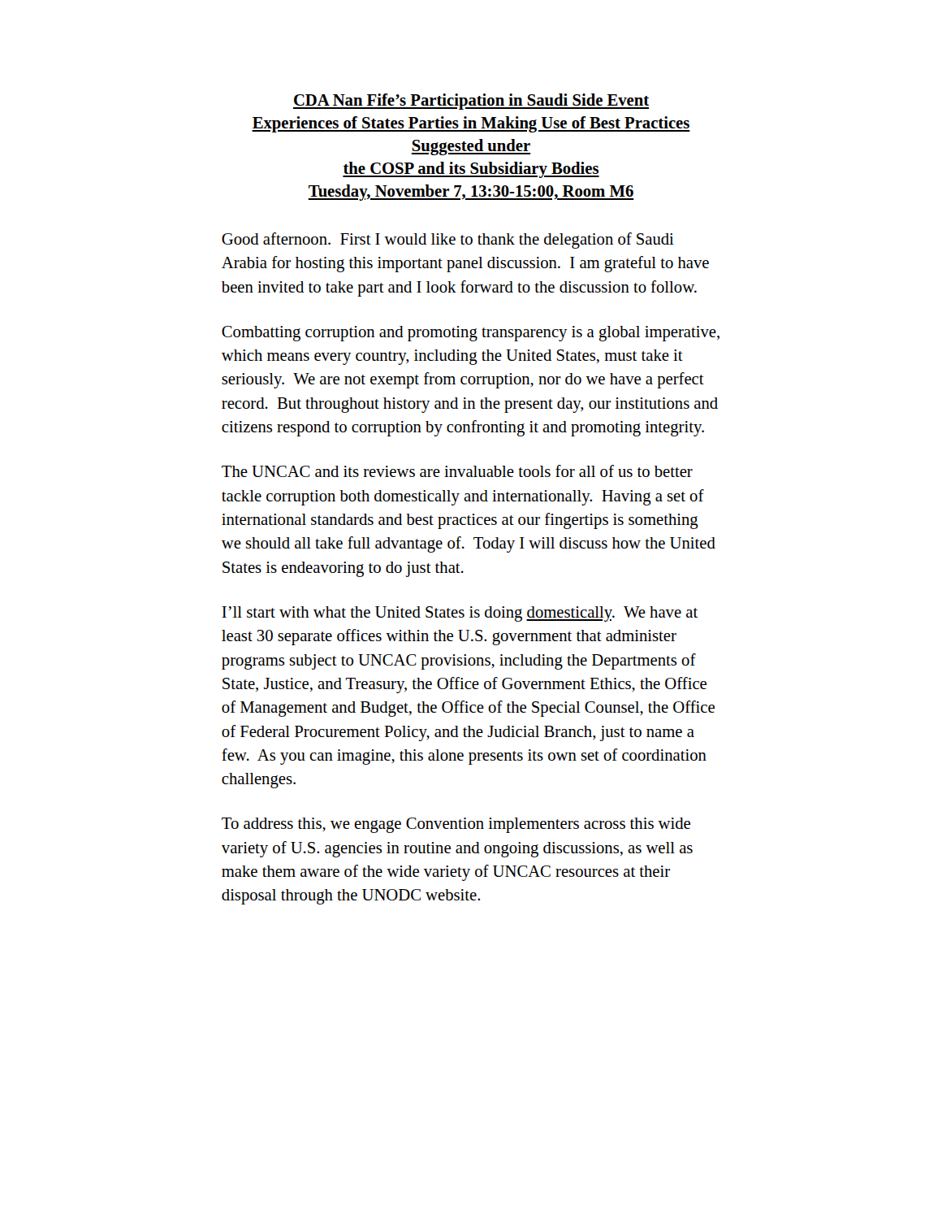CDA Nan Fife’s Participation in Saudi Side Event Experiences of States Parties in Making Use of Best Practices Suggested under the COSP and its Subsidiary Bodies Tuesday, November 7, 13:30-15:00, Room M6
Good afternoon. First I would like to thank the delegation of Saudi Arabia for hosting this important panel discussion. I am grateful to have been invited to take part and I look forward to the discussion to follow.
Combatting corruption and promoting transparency is a global imperative, which means every country, including the United States, must take it seriously. We are not exempt from corruption, nor do we have a perfect record. But throughout history and in the present day, our institutions and citizens respond to corruption by confronting it and promoting integrity.
The UNCAC and its reviews are invaluable tools for all of us to better tackle corruption both domestically and internationally. Having a set of international standards and best practices at our fingertips is something we should all take full advantage of. Today I will discuss how the United States is endeavoring to do just that.
I’ll start with what the United States is doing domestically. We have at least 30 separate offices within the U.S. government that administer programs subject to UNCAC provisions, including the Departments of State, Justice, and Treasury, the Office of Government Ethics, the Office of Management and Budget, the Office of the Special Counsel, the Office of Federal Procurement Policy, and the Judicial Branch, just to name a few. As you can imagine, this alone presents its own set of coordination challenges.
To address this, we engage Convention implementers across this wide variety of U.S. agencies in routine and ongoing discussions, as well as make them aware of the wide variety of UNCAC resources at their disposal through the UNODC website.